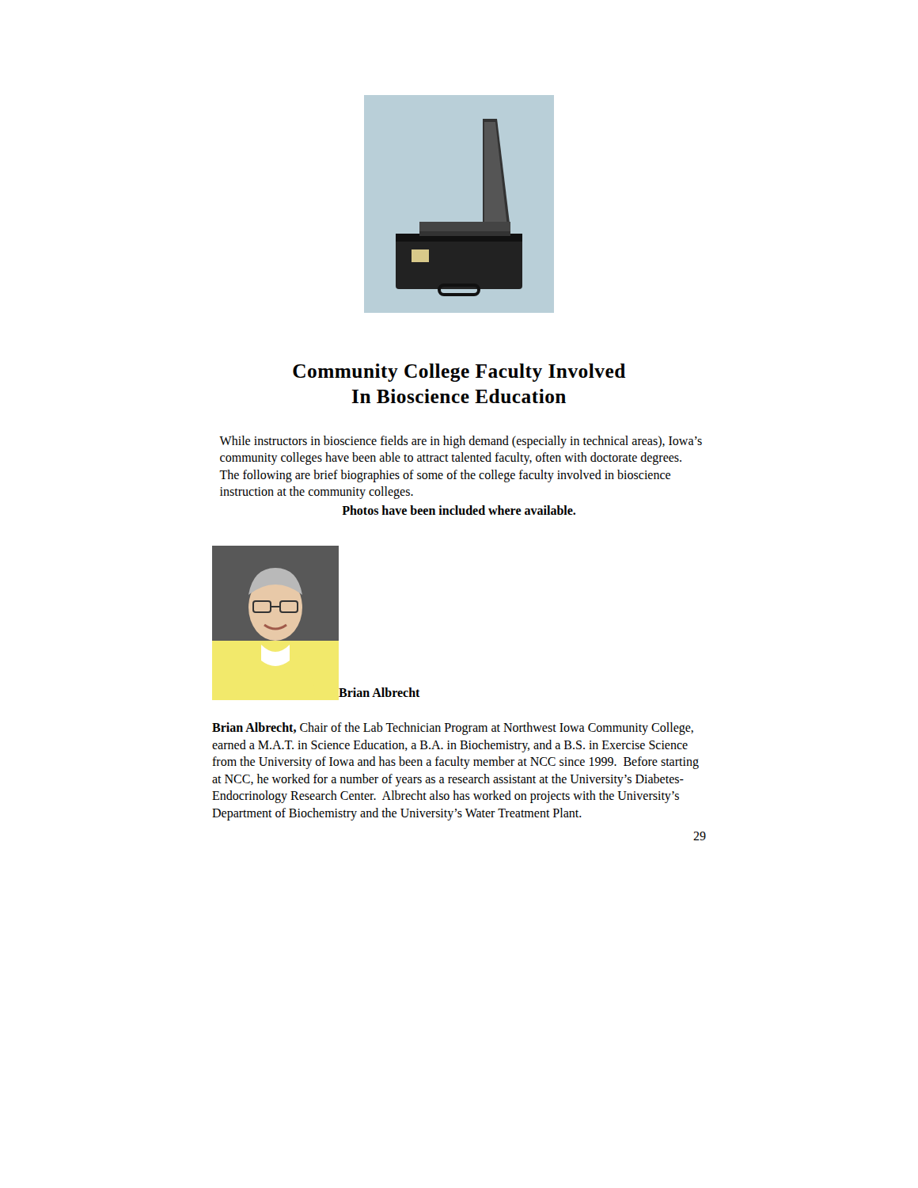Community College Faculty Involved
In Bioscience Education
While instructors in bioscience fields are in high demand (especially in technical areas), Iowa’s community colleges have been able to attract talented faculty, often with doctorate degrees. The following are brief biographies of some of the college faculty involved in bioscience instruction at the community colleges.
Photos have been included where available.
Brian Albrecht
Brian Albrecht, Chair of the Lab Technician Program at Northwest Iowa Community College, earned a M.A.T. in Science Education, a B.A. in Biochemistry, and a B.S. in Exercise Science from the University of Iowa and has been a faculty member at NCC since 1999. Before starting at NCC, he worked for a number of years as a research assistant at the University’s Diabetes-Endocrinology Research Center. Albrecht also has worked on projects with the University’s Department of Biochemistry and the University’s Water Treatment Plant.
29